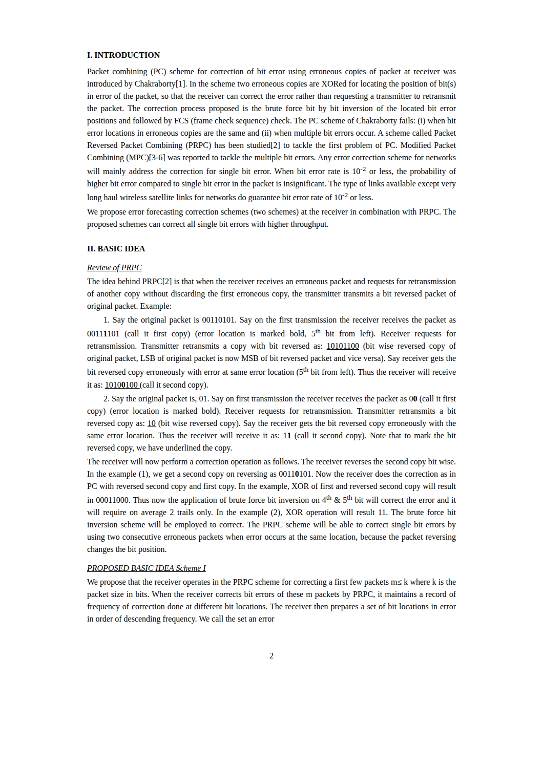I. INTRODUCTION
Packet combining (PC) scheme for correction of bit error using erroneous copies of packet at receiver was introduced by Chakraborty[1]. In the scheme two erroneous copies are XORed for locating the position of bit(s) in error of the packet, so that the receiver can correct the error rather than requesting a transmitter to retransmit the packet. The correction process proposed is the brute force bit by bit inversion of the located bit error positions and followed by FCS (frame check sequence) check. The PC scheme of Chakraborty fails: (i) when bit error locations in erroneous copies are the same and (ii) when multiple bit errors occur. A scheme called Packet Reversed Packet Combining (PRPC) has been studied[2] to tackle the first problem of PC. Modified Packet Combining (MPC)[3-6] was reported to tackle the multiple bit errors. Any error correction scheme for networks will mainly address the correction for single bit error. When bit error rate is 10-2 or less, the probability of higher bit error compared to single bit error in the packet is insignificant. The type of links available except very long haul wireless satellite links for networks do guarantee bit error rate of 10-2 or less.
We propose error forecasting correction schemes (two schemes) at the receiver in combination with PRPC. The proposed schemes can correct all single bit errors with higher throughput.
II. BASIC IDEA
Review of PRPC
The idea behind PRPC[2] is that when the receiver receives an erroneous packet and requests for retransmission of another copy without discarding the first erroneous copy, the transmitter transmits a bit reversed packet of original packet. Example:
1. Say the original packet is 00110101. Say on the first transmission the receiver receives the packet as 00111101 (call it first copy) (error location is marked bold, 5th bit from left). Receiver requests for retransmission. Transmitter retransmits a copy with bit reversed as: 10101100 (bit wise reversed copy of original packet, LSB of original packet is now MSB of bit reversed packet and vice versa). Say receiver gets the bit reversed copy erroneously with error at same error location (5th bit from left). Thus the receiver will receive it as: 10100100 (call it second copy).
2. Say the original packet is, 01. Say on first transmission the receiver receives the packet as 00 (call it first copy) (error location is marked bold). Receiver requests for retransmission. Transmitter retransmits a bit reversed copy as: 10 (bit wise reversed copy). Say the receiver gets the bit reversed copy erroneously with the same error location. Thus the receiver will receive it as: 11 (call it second copy). Note that to mark the bit reversed copy, we have underlined the copy.
The receiver will now perform a correction operation as follows. The receiver reverses the second copy bit wise. In the example (1), we get a second copy on reversing as 00110101. Now the receiver does the correction as in PC with reversed second copy and first copy. In the example, XOR of first and reversed second copy will result in 00011000. Thus now the application of brute force bit inversion on 4th & 5th bit will correct the error and it will require on average 2 trails only. In the example (2), XOR operation will result 11. The brute force bit inversion scheme will be employed to correct. The PRPC scheme will be able to correct single bit errors by using two consecutive erroneous packets when error occurs at the same location, because the packet reversing changes the bit position.
PROPOSED BASIC IDEA Scheme I
We propose that the receiver operates in the PRPC scheme for correcting a first few packets m≤ k where k is the packet size in bits. When the receiver corrects bit errors of these m packets by PRPC, it maintains a record of frequency of correction done at different bit locations. The receiver then prepares a set of bit locations in error in order of descending frequency. We call the set an error
2